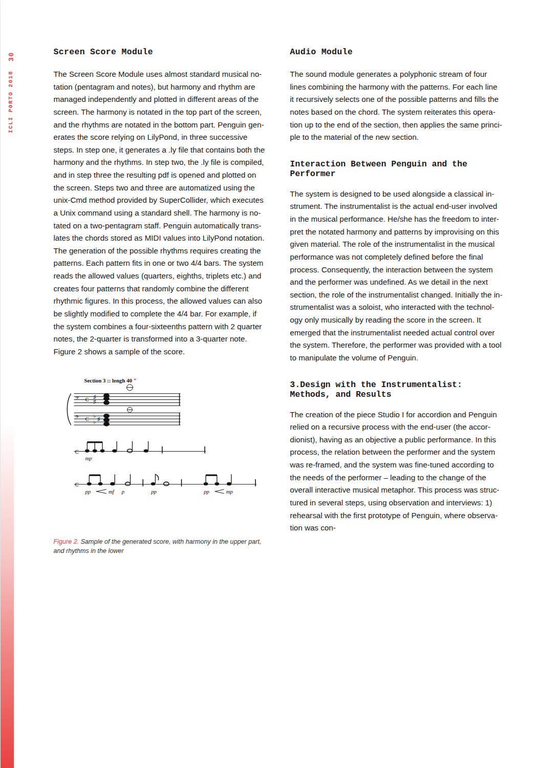30
ICLI PORTO 2018
Screen Score Module
The Screen Score Module uses almost standard musical notation (pentagram and notes), but harmony and rhythm are managed independently and plotted in different areas of the screen. The harmony is notated in the top part of the screen, and the rhythms are notated in the bottom part. Penguin generates the score relying on LilyPond, in three successive steps. In step one, it generates a .ly file that contains both the harmony and the rhythms. In step two, the .ly file is compiled, and in step three the resulting pdf is opened and plotted on the screen. Steps two and three are automatized using the unix-Cmd method provided by SuperCollider, which executes a Unix command using a standard shell. The harmony is notated on a two-pentagram staff. Penguin automatically translates the chords stored as MIDI values into LilyPond notation. The generation of the possible rhythms requires creating the patterns. Each pattern fits in one or two 4/4 bars. The system reads the allowed values (quarters, eighths, triplets etc.) and creates four patterns that randomly combine the different rhythmic figures. In this process, the allowed values can also be slightly modified to complete the 4/4 bar. For example, if the system combines a four-sixteenths pattern with 2 quarter notes, the 2-quarter is transformed into a 3-quarter note. Figure 2 shows a sample of the score.
Section 3 :: lengh 40 " 𝄢 𝄢 C C ♯ ♯ ♭ ♯ ♭ C mp C pp mf p pp pp mp
Figure 2. Sample of the generated score, with harmony in the upper part, and rhythms in the lower
Audio Module
The sound module generates a polyphonic stream of four lines combining the harmony with the patterns. For each line it recursively selects one of the possible patterns and fills the notes based on the chord. The system reiterates this operation up to the end of the section, then applies the same principle to the material of the new section.
Interaction Between Penguin and the Performer
The system is designed to be used alongside a classical instrument. The instrumentalist is the actual end-user involved in the musical performance. He/she has the freedom to interpret the notated harmony and patterns by improvising on this given material. The role of the instrumentalist in the musical performance was not completely defined before the final process. Consequently, the interaction between the system and the performer was undefined. As we detail in the next section, the role of the instrumentalist changed. Initially the instrumentalist was a soloist, who interacted with the technology only musically by reading the score in the screen. It emerged that the instrumentalist needed actual control over the system. Therefore, the performer was provided with a tool to manipulate the volume of Penguin.
3.Design with the Instrumentalist: Methods, and Results
The creation of the piece Studio I for accordion and Penguin relied on a recursive process with the end-user (the accordionist), having as an objective a public performance. In this process, the relation between the performer and the system was re-framed, and the system was fine-tuned according to the needs of the performer – leading to the change of the overall interactive musical metaphor. This process was structured in several steps, using observation and interviews: 1) rehearsal with the first prototype of Penguin, where observation was con-